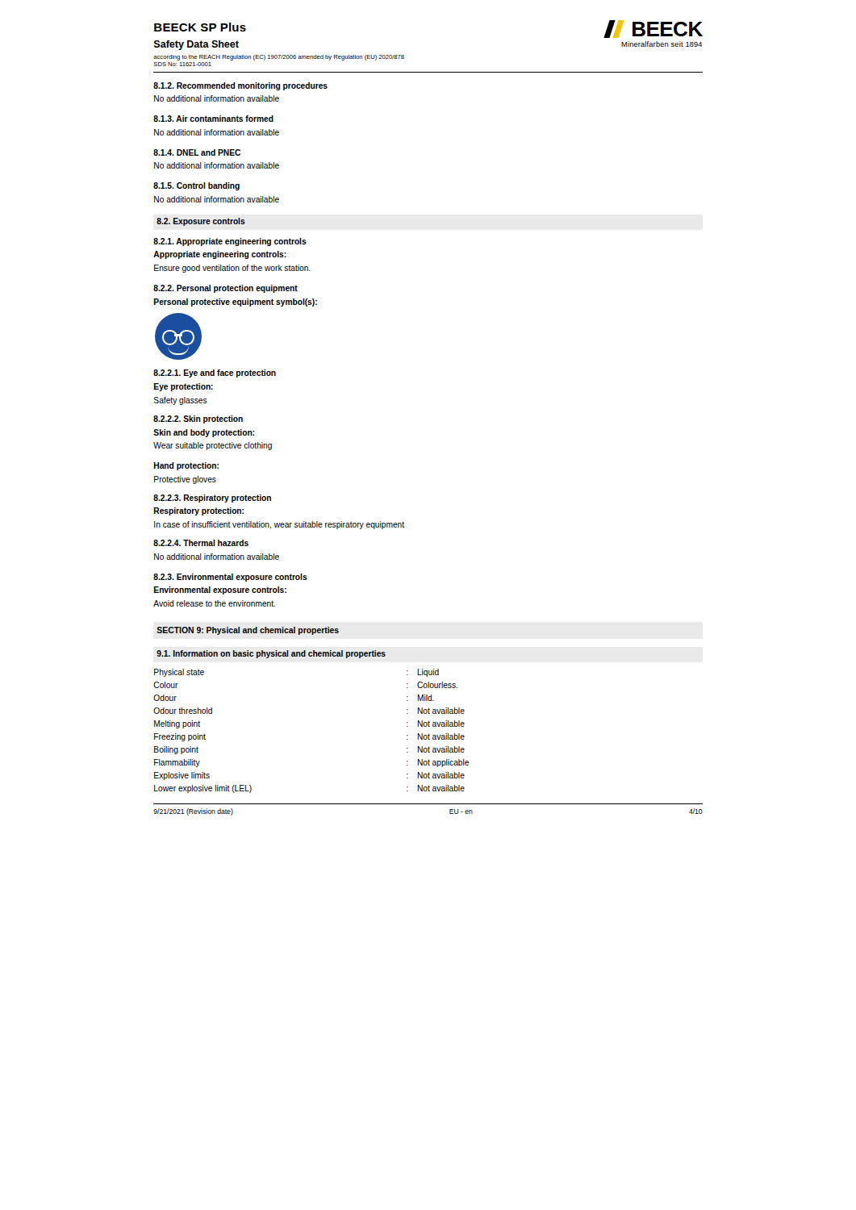BEECK SP Plus
Safety Data Sheet
according to the REACH Regulation (EC) 1907/2006 amended by Regulation (EU) 2020/878
SDS No: 11621-0001
BEECK
Mineralfarben seit 1894
8.1.2. Recommended monitoring procedures
No additional information available
8.1.3. Air contaminants formed
No additional information available
8.1.4. DNEL and PNEC
No additional information available
8.1.5. Control banding
No additional information available
8.2. Exposure controls
8.2.1. Appropriate engineering controls
Appropriate engineering controls:
Ensure good ventilation of the work station.
8.2.2. Personal protection equipment
Personal protective equipment symbol(s):
8.2.2.1. Eye and face protection
Eye protection:
Safety glasses
8.2.2.2. Skin protection
Skin and body protection:
Wear suitable protective clothing
Hand protection:
Protective gloves
8.2.2.3. Respiratory protection
Respiratory protection:
In case of insufficient ventilation, wear suitable respiratory equipment
8.2.2.4. Thermal hazards
No additional information available
8.2.3. Environmental exposure controls
Environmental exposure controls:
Avoid release to the environment.
SECTION 9: Physical and chemical properties
9.1. Information on basic physical and chemical properties
| Physical state | : | Liquid |
| Colour | : | Colourless. |
| Odour | : | Mild. |
| Odour threshold | : | Not available |
| Melting point | : | Not available |
| Freezing point | : | Not available |
| Boiling point | : | Not available |
| Flammability | : | Not applicable |
| Explosive limits | : | Not available |
| Lower explosive limit (LEL) | : | Not available |
9/21/2021 (Revision date) EU - en 4/10